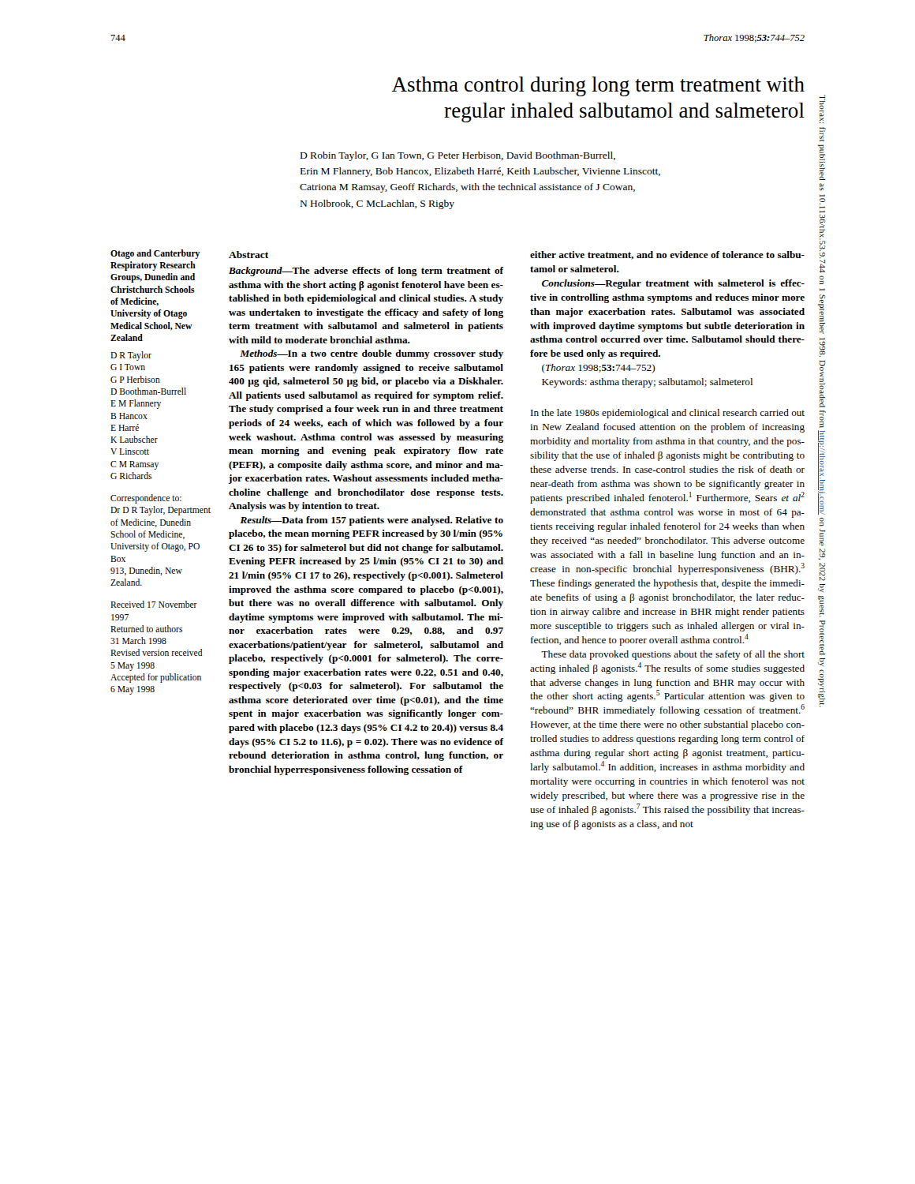744
Thorax 1998; 53: 744–752
Asthma control during long term treatment with
regular inhaled salbutamol and salmeterol
D Robin Taylor, G Ian Town, G Peter Herbison, David Boothman-Burrell,
Erin M Flannery, Bob Hancox, Elizabeth Harré, Keith Laubscher, Vivienne Linscott,
Catriona M Ramsay, Geoff Richards, with the technical assistance of J Cowan,
N Holbrook, C McLachlan, S Rigby
Otago and Canterbury
Respiratory Research
Groups, Dunedin and
Christchurch Schools
of Medicine,
University of Otago
Medical School, New
Zealand
D R Taylor
G I Town
G P Herbison
D Boothman-Burrell
E M Flannery
B Hancox
E Harré
K Laubscher
V Linscott
C M Ramsay
G Richards
Correspondence to:
Dr D R Taylor, Department
of Medicine, Dunedin
School of Medicine,
University of Otago, PO Box
913, Dunedin, New Zealand.
Received 17 November 1997
Returned to authors
31 March 1998
Revised version received
5 May 1998
Accepted for publication
6 May 1998
Abstract
Background—The adverse effects of long term treatment of asthma with the short acting β agonist fenoterol have been established in both epidemiological and clinical studies. A study was undertaken to investigate the efficacy and safety of long term treatment with salbutamol and salmeterol in patients with mild to moderate bronchial asthma.
Methods—In a two centre double dummy crossover study 165 patients were randomly assigned to receive salbutamol 400 µg qid, salmeterol 50 µg bid, or placebo via a Diskhaler. All patients used salbutamol as required for symptom relief. The study comprised a four week run in and three treatment periods of 24 weeks, each of which was followed by a four week washout. Asthma control was assessed by measuring mean morning and evening peak expiratory flow rate (PEFR), a composite daily asthma score, and minor and major exacerbation rates. Washout assessments included methacholine challenge and bronchodilator dose response tests. Analysis was by intention to treat.
Results—Data from 157 patients were analysed. Relative to placebo, the mean morning PEFR increased by 30 l/min (95% CI 26 to 35) for salmeterol but did not change for salbutamol. Evening PEFR increased by 25 l/min (95% CI 21 to 30) and 21 l/min (95% CI 17 to 26), respectively (p<0.001). Salmeterol improved the asthma score compared to placebo (p<0.001), but there was no overall difference with salbutamol. Only daytime symptoms were improved with salbutamol. The minor exacerbation rates were 0.29, 0.88, and 0.97 exacerbations/patient/year for salmeterol, salbutamol and placebo, respectively (p<0.0001 for salmeterol). The corresponding major exacerbation rates were 0.22, 0.51 and 0.40, respectively (p<0.03 for salmeterol). For salbutamol the asthma score deteriorated over time (p<0.01), and the time spent in major exacerbation was significantly longer compared with placebo (12.3 days (95% CI 4.2 to 20.4)) versus 8.4 days (95% CI 5.2 to 11.6), p = 0.02). There was no evidence of rebound deterioration in asthma control, lung function, or bronchial hyperresponsiveness following cessation of
either active treatment, and no evidence of tolerance to salbutamol or salmeterol.
Conclusions—Regular treatment with salmeterol is effective in controlling asthma symptoms and reduces minor more than major exacerbation rates. Salbutamol was associated with improved daytime symptoms but subtle deterioration in asthma control occurred over time. Salbutamol should therefore be used only as required.
(Thorax 1998;53: 744–752)
Keywords: asthma therapy; salbutamol; salmeterol
In the late 1980s epidemiological and clinical research carried out in New Zealand focused attention on the problem of increasing morbidity and mortality from asthma in that country, and the possibility that the use of inhaled β agonists might be contributing to these adverse trends. In case-control studies the risk of death or near-death from asthma was shown to be significantly greater in patients prescribed inhaled fenoterol.1 Furthermore, Sears et al2 demonstrated that asthma control was worse in most of 64 patients receiving regular inhaled fenoterol for 24 weeks than when they received “as needed” bronchodilator. This adverse outcome was associated with a fall in baseline lung function and an increase in non-specific bronchial hyperresponsiveness (BHR).3 These findings generated the hypothesis that, despite the immediate benefits of using a β agonist bronchodilator, the later reduction in airway calibre and increase in BHR might render patients more susceptible to triggers such as inhaled allergen or viral infection, and hence to poorer overall asthma control.4
These data provoked questions about the safety of all the short acting inhaled β agonists.4 The results of some studies suggested that adverse changes in lung function and BHR may occur with the other short acting agents.5 Particular attention was given to “rebound” BHR immediately following cessation of treatment.6 However, at the time there were no other substantial placebo controlled studies to address questions regarding long term control of asthma during regular short acting β agonist treatment, particularly salbutamol.4 In addition, increases in asthma morbidity and mortality were occurring in countries in which fenoterol was not widely prescribed, but where there was a progressive rise in the use of inhaled β agonists.7 This raised the possibility that increasing use of β agonists as a class, and not
Thorax: first published as 10.1136/thx.53.9.744 on 1 September 1998. Downloaded from http://thorax.bmj.com/ on June 29, 2022 by guest. Protected by copyright.